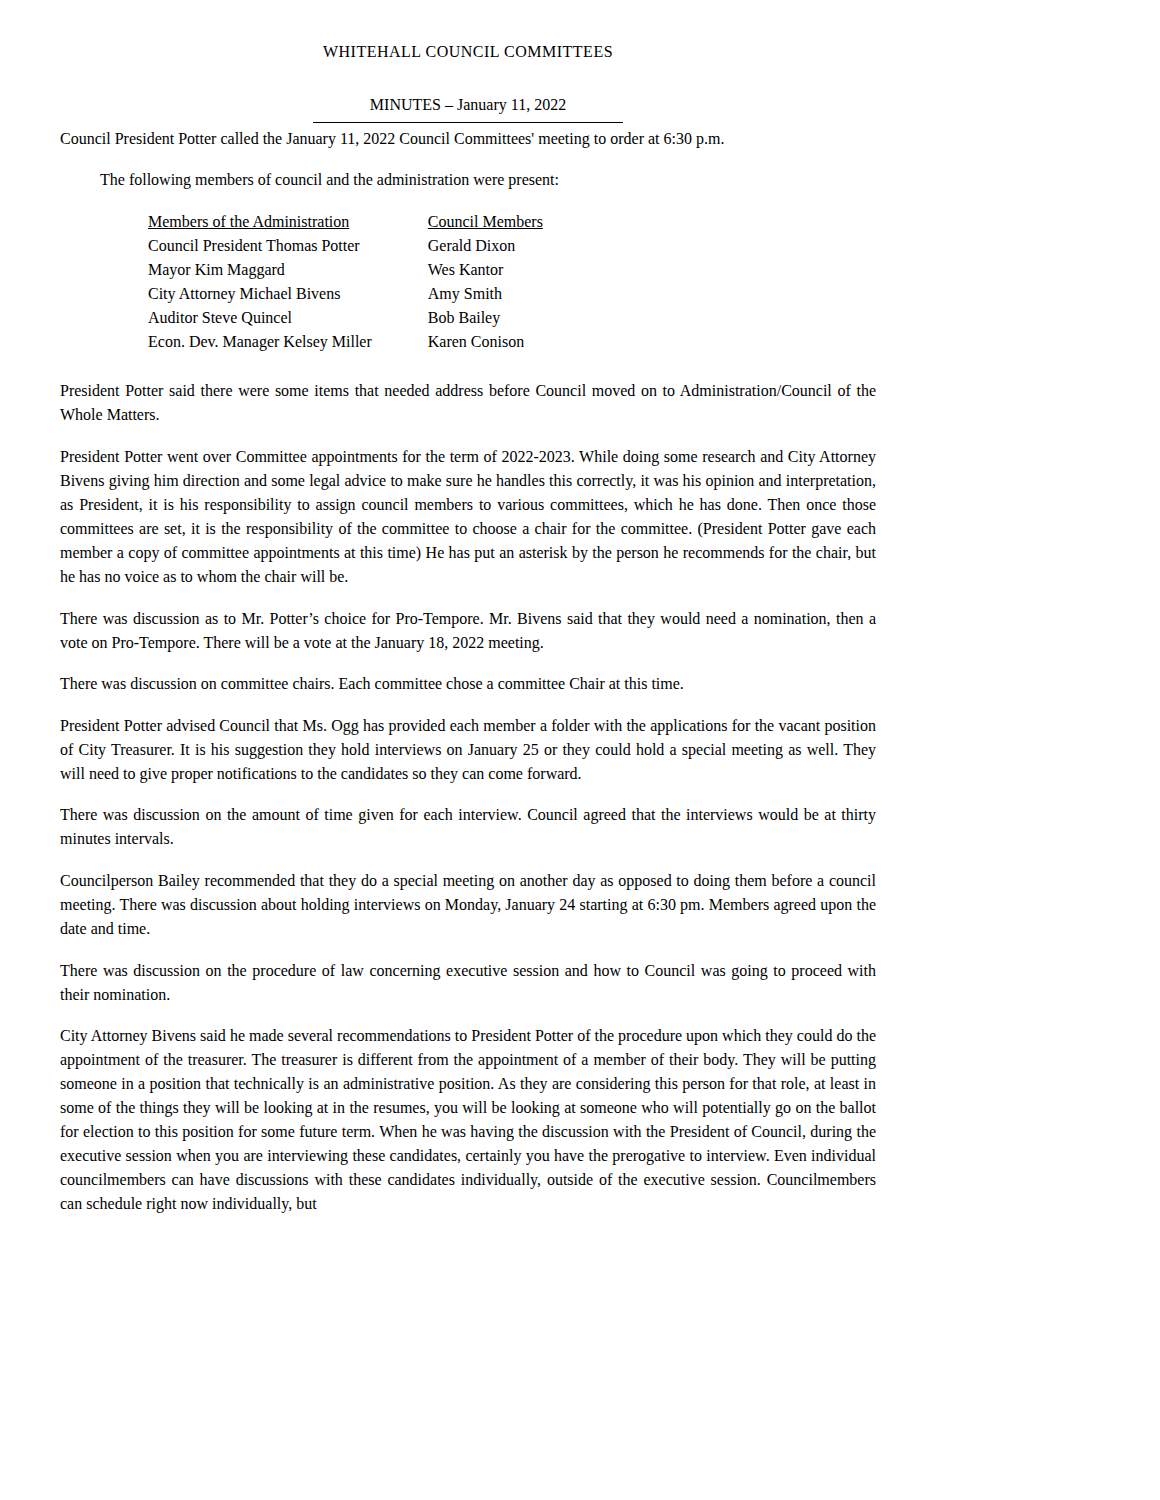WHITEHALL COUNCIL COMMITTEES
MINUTES – January 11, 2022
Council President Potter called the January 11, 2022 Council Committees' meeting to order at 6:30 p.m.
The following members of council and the administration were present:
| Members of the Administration | Council Members |
| --- | --- |
| Council President Thomas Potter | Gerald Dixon |
| Mayor Kim Maggard | Wes Kantor |
| City Attorney Michael Bivens | Amy Smith |
| Auditor Steve Quincel | Bob Bailey |
| Econ. Dev. Manager Kelsey Miller | Karen Conison |
President Potter said there were some items that needed address before Council moved on to Administration/Council of the Whole Matters.
President Potter went over Committee appointments for the term of 2022-2023. While doing some research and City Attorney Bivens giving him direction and some legal advice to make sure he handles this correctly, it was his opinion and interpretation, as President, it is his responsibility to assign council members to various committees, which he has done. Then once those committees are set, it is the responsibility of the committee to choose a chair for the committee. (President Potter gave each member a copy of committee appointments at this time) He has put an asterisk by the person he recommends for the chair, but he has no voice as to whom the chair will be.
There was discussion as to Mr. Potter’s choice for Pro-Tempore. Mr. Bivens said that they would need a nomination, then a vote on Pro-Tempore. There will be a vote at the January 18, 2022 meeting.
There was discussion on committee chairs. Each committee chose a committee Chair at this time.
President Potter advised Council that Ms. Ogg has provided each member a folder with the applications for the vacant position of City Treasurer. It is his suggestion they hold interviews on January 25 or they could hold a special meeting as well. They will need to give proper notifications to the candidates so they can come forward.
There was discussion on the amount of time given for each interview. Council agreed that the interviews would be at thirty minutes intervals.
Councilperson Bailey recommended that they do a special meeting on another day as opposed to doing them before a council meeting. There was discussion about holding interviews on Monday, January 24 starting at 6:30 pm. Members agreed upon the date and time.
There was discussion on the procedure of law concerning executive session and how to Council was going to proceed with their nomination.
City Attorney Bivens said he made several recommendations to President Potter of the procedure upon which they could do the appointment of the treasurer. The treasurer is different from the appointment of a member of their body. They will be putting someone in a position that technically is an administrative position. As they are considering this person for that role, at least in some of the things they will be looking at in the resumes, you will be looking at someone who will potentially go on the ballot for election to this position for some future term. When he was having the discussion with the President of Council, during the executive session when you are interviewing these candidates, certainly you have the prerogative to interview. Even individual councilmembers can have discussions with these candidates individually, outside of the executive session. Councilmembers can schedule right now individually, but